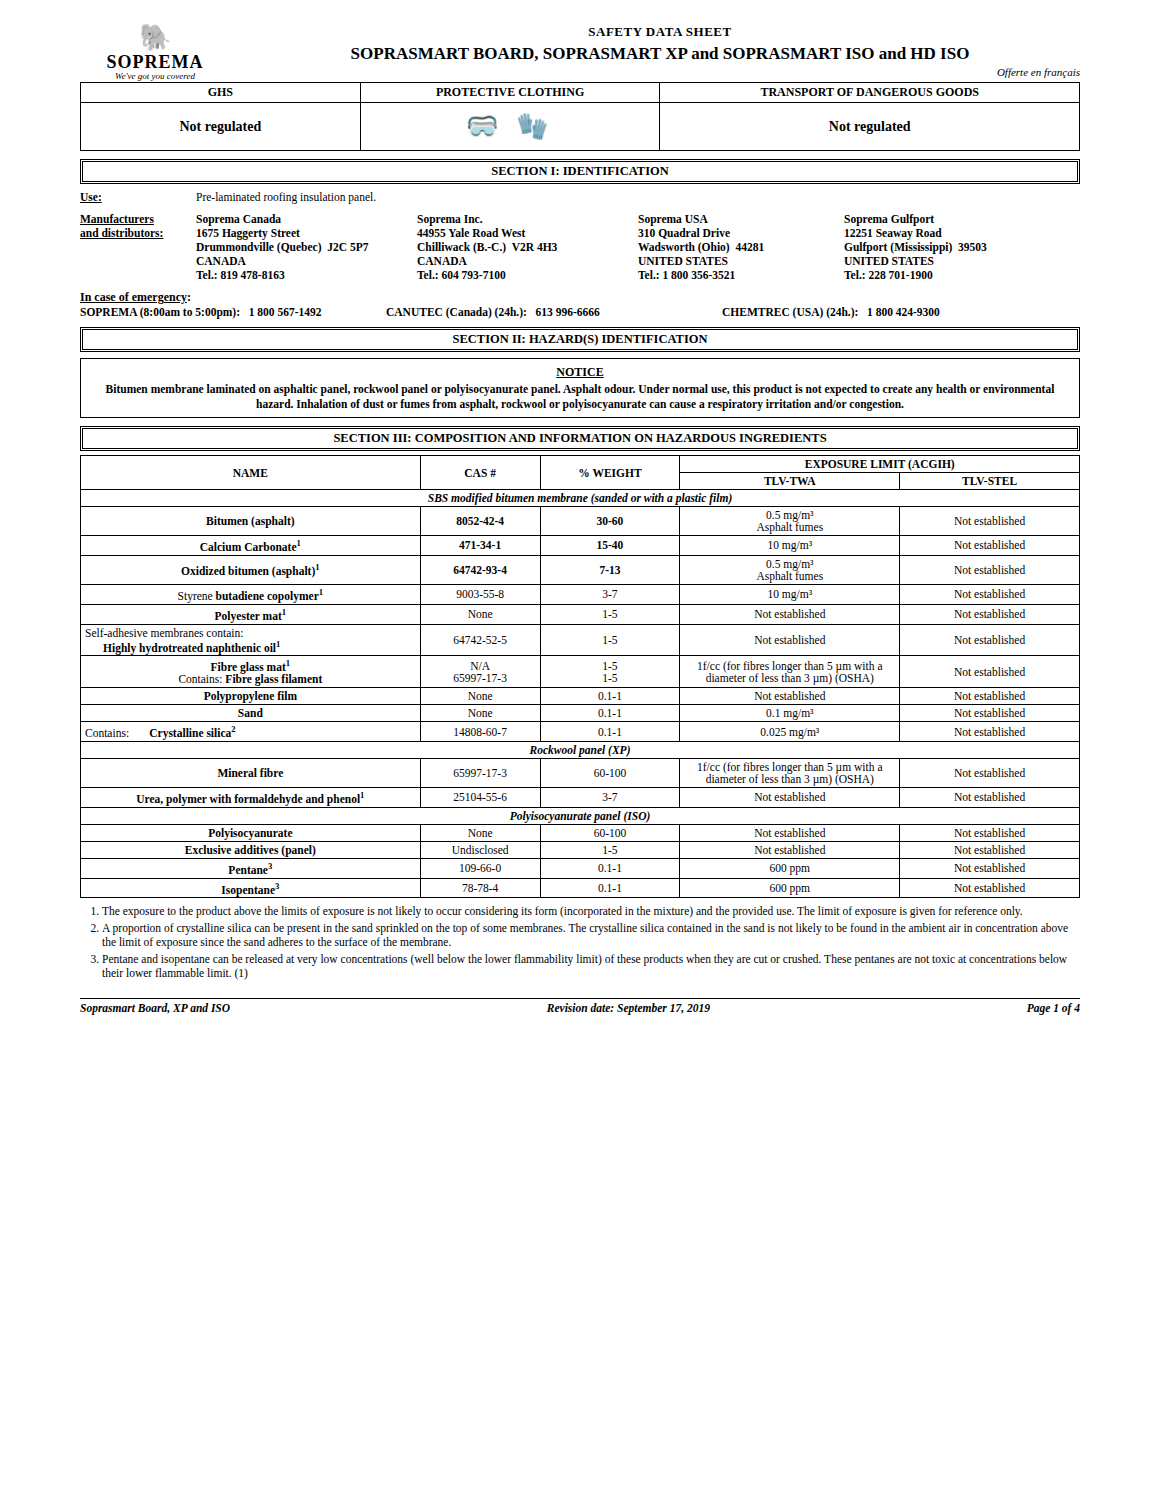🐘
SOPREMA
We've got you covered
SAFETY DATA SHEET
SOPRASMART BOARD, SOPRASMART XP and SOPRASMART ISO and HD ISO
Offerte en français
| GHS | PROTECTIVE CLOTHING | TRANSPORT OF DANGEROUS GOODS |
| --- | --- | --- |
| Not regulated | 🥽 🧤 | Not regulated |
SECTION I: IDENTIFICATION
| Use: | Pre-laminated roofing insulation panel. |
| Manufacturers | Soprema Canada | Soprema Inc. | Soprema USA | Soprema Gulfport |
| and distributors: | 1675 Haggerty Street | 44955 Yale Road West | 310 Quadral Drive | 12251 Seaway Road |
| | Drummondville (Quebec) J2C 5P7 | Chilliwack (B.-C.) V2R 4H3 | Wadsworth (Ohio) 44281 | Gulfport (Mississippi) 39503 |
| | CANADA | CANADA | UNITED STATES | UNITED STATES |
| | Tel.: 819 478-8163 | Tel.: 604 793-7100 | Tel.: 1 800 356-3521 | Tel.: 228 701-1900 |
In case of emergency:
| SOPREMA (8:00am to 5:00pm): 1 800 567-1492 | CANUTEC (Canada) (24h.): 613 996-6666 | CHEMTREC (USA) (24h.): 1 800 424-9300 |
SECTION II: HAZARD(S) IDENTIFICATION
NOTICE
Bitumen membrane laminated on asphaltic panel, rockwool panel or polyisocyanurate panel. Asphalt odour. Under normal use, this product is not expected to create any health or environmental hazard. Inhalation of dust or fumes from asphalt, rockwool or polyisocyanurate can cause a respiratory irritation and/or congestion.
SECTION III: COMPOSITION AND INFORMATION ON HAZARDOUS INGREDIENTS
| NAME | CAS # | % WEIGHT | EXPOSURE LIMIT (ACGIH) |
| --- | --- | --- | --- |
| TLV-TWA | TLV-STEL |
| SBS modified bitumen membrane (sanded or with a plastic film) |
| Bitumen (asphalt) | 8052-42-4 | 30-60 | 0.5 mg/m³ Asphalt fumes | Not established |
| Calcium Carbonate 1 | 471-34-1 | 15-40 | 10 mg/m³ | Not established |
| Oxidized bitumen (asphalt) 1 | 64742-93-4 | 7-13 | 0.5 mg/m³ Asphalt fumes | Not established |
| Styrene butadiene copolymer 1 | 9003-55-8 | 3-7 | 10 mg/m³ | Not established |
| Polyester mat 1 | None | 1-5 | Not established | Not established |
| Self-adhesive membranes contain: Highly hydrotreated naphthenic oil 1 | 64742-52-5 | 1-5 | Not established | Not established |
| Fibre glass mat 1 Contains: Fibre glass filament | N/A 65997-17-3 | 1-5 1-5 | 1f/cc (for fibres longer than 5 µm with a diameter of less than 3 µm) (OSHA) | Not established |
| Polypropylene film | None | 0.1-1 | Not established | Not established |
| Sand | None | 0.1-1 | 0.1 mg/m³ | Not established |
| Contains: Crystalline silica 2 | 14808-60-7 | 0.1-1 | 0.025 mg/m³ | Not established |
| Rockwool panel (XP) |
| Mineral fibre | 65997-17-3 | 60-100 | 1f/cc (for fibres longer than 5 µm with a diameter of less than 3 µm) (OSHA) | Not established |
| Urea, polymer with formaldehyde and phenol 1 | 25104-55-6 | 3-7 | Not established | Not established |
| Polyisocyanurate panel (ISO) |
| Polyisocyanurate | None | 60-100 | Not established | Not established |
| Exclusive additives (panel) | Undisclosed | 1-5 | Not established | Not established |
| Pentane 3 | 109-66-0 | 0.1-1 | 600 ppm | Not established |
| Isopentane 3 | 78-78-4 | 0.1-1 | 600 ppm | Not established |
The exposure to the product above the limits of exposure is not likely to occur considering its form (incorporated in the mixture) and the provided use. The limit of exposure is given for reference only.
A proportion of crystalline silica can be present in the sand sprinkled on the top of some membranes. The crystalline silica contained in the sand is not likely to be found in the ambient air in concentration above the limit of exposure since the sand adheres to the surface of the membrane.
Pentane and isopentane can be released at very low concentrations (well below the lower flammability limit) of these products when they are cut or crushed. These pentanes are not toxic at concentrations below their lower flammable limit. (1)
Soprasmart Board, XP and ISO
Revision date: September 17, 2019
Page 1 of 4